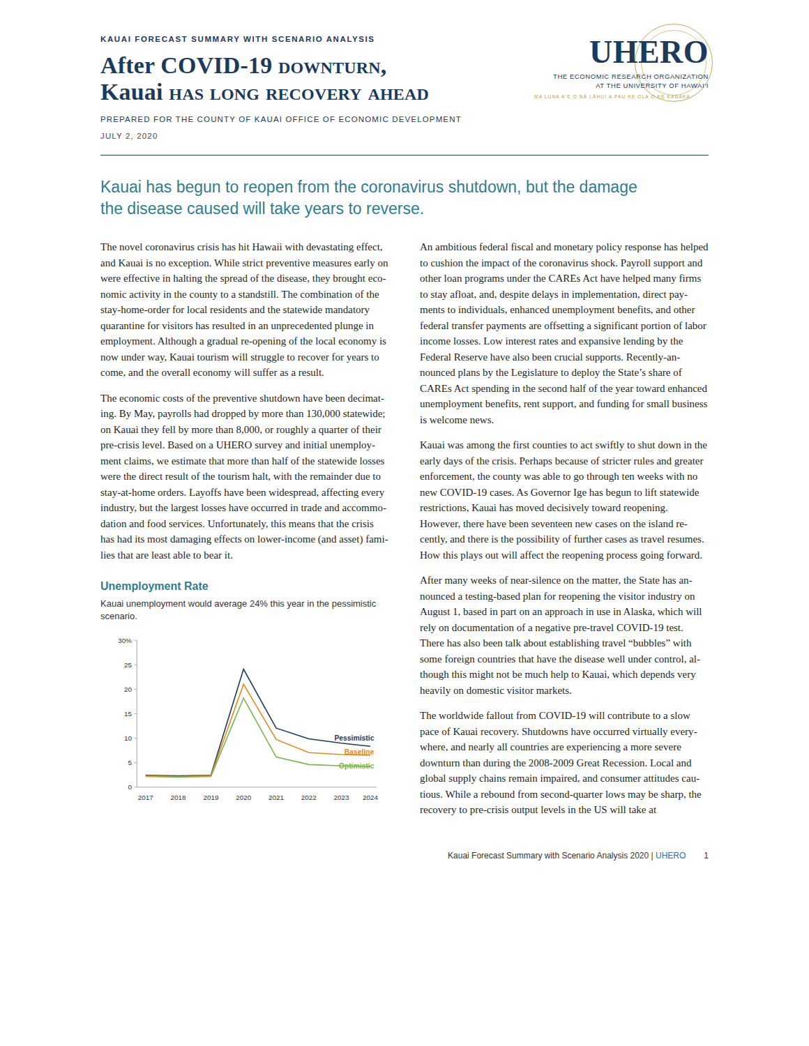Kauai Forecast Summary with Scenario Analysis
After COVID-19 downturn,
Kauai has long recovery ahead
Prepared for the County of Kauai Office of Economic Development
July 2, 2020
MA LUNA A‘E O NĀ LĀHUI A PAU KE OLA O KE KANAKA
UHERO
The Economic Research Organization
at the University of Hawai‘i
Kauai has begun to reopen from the coronavirus shutdown, but the damage the disease caused will take years to reverse.
The novel coronavirus crisis has hit Hawaii with devastating effect, and Kauai is no exception. While strict preventive measures early on were effective in halting the spread of the disease, they brought economic activity in the county to a standstill. The combination of the stay-home-order for local residents and the statewide mandatory quarantine for visitors has resulted in an unprecedented plunge in employment. Although a gradual re-opening of the local economy is now under way, Kauai tourism will struggle to recover for years to come, and the overall economy will suffer as a result.
The economic costs of the preventive shutdown have been decimating. By May, payrolls had dropped by more than 130,000 statewide; on Kauai they fell by more than 8,000, or roughly a quarter of their pre-crisis level. Based on a UHERO survey and initial unemployment claims, we estimate that more than half of the statewide losses were the direct result of the tourism halt, with the remainder due to stay-at-home orders. Layoffs have been widespread, affecting every industry, but the largest losses have occurred in trade and accommodation and food services. Unfortunately, this means that the crisis has had its most damaging effects on lower-income (and asset) families that are least able to bear it.
Unemployment Rate
Kauai unemployment would average 24% this year in the pessimistic scenario.
30% 25 20 15 10 5 0 2017 2018 2019 2020 2021 2022 2023 2024 Pessimistic Baseline Optimistic
An ambitious federal fiscal and monetary policy response has helped to cushion the impact of the coronavirus shock. Payroll support and other loan programs under the CAREs Act have helped many firms to stay afloat, and, despite delays in implementation, direct payments to individuals, enhanced unemployment benefits, and other federal transfer payments are offsetting a significant portion of labor income losses. Low interest rates and expansive lending by the Federal Reserve have also been crucial supports. Recently-announced plans by the Legislature to deploy the State’s share of CAREs Act spending in the second half of the year toward enhanced unemployment benefits, rent support, and funding for small business is welcome news.
Kauai was among the first counties to act swiftly to shut down in the early days of the crisis. Perhaps because of stricter rules and greater enforcement, the county was able to go through ten weeks with no new COVID-19 cases. As Governor Ige has begun to lift statewide restrictions, Kauai has moved decisively toward reopening. However, there have been seventeen new cases on the island recently, and there is the possibility of further cases as travel resumes. How this plays out will affect the reopening process going forward.
After many weeks of near-silence on the matter, the State has announced a testing-based plan for reopening the visitor industry on August 1, based in part on an approach in use in Alaska, which will rely on documentation of a negative pre-travel COVID-19 test. There has also been talk about establishing travel “bubbles” with some foreign countries that have the disease well under control, although this might not be much help to Kauai, which depends very heavily on domestic visitor markets.
The worldwide fallout from COVID-19 will contribute to a slow pace of Kauai recovery. Shutdowns have occurred virtually everywhere, and nearly all countries are experiencing a more severe downturn than during the 2008-2009 Great Recession. Local and global supply chains remain impaired, and consumer attitudes cautious. While a rebound from second-quarter lows may be sharp, the recovery to pre-crisis output levels in the US will take at
Kauai Forecast Summary with Scenario Analysis 2020 | UHERO 1